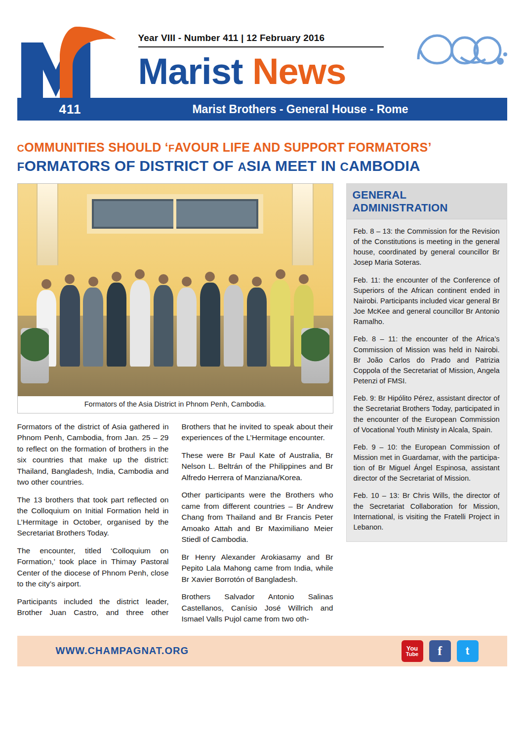Year VIII - Number 411 | 12 February 2016
Marist News
411
Marist Brothers - General House - Rome
COMMUNITIES SHOULD ‘FAVOUR LIFE AND SUPPORT FORMATORS’
FORMATORS OF DISTRICT OF ASIA MEET IN CAMBODIA
Formators of the Asia District in Phnom Penh, Cambodia.
Formators of the district of Asia gathered in Phnom Penh, Cambodia, from Jan. 25 – 29 to reflect on the formation of brothers in the six countries that make up the district: Thailand, Bangladesh, India, Cambodia and two other countries.
The 13 brothers that took part reflected on the Colloquium on Initial Formation held in L’Hermitage in October, organised by the Secretariat Brothers Today.
The encounter, titled ‘Colloquium on Formation,’ took place in Thimay Pastoral Center of the diocese of Phnom Penh, close to the city’s airport.
Participants included the district leader, Brother Juan Castro, and three other Brothers that he invited to speak about their experiences of the L’Hermitage encounter.
These were Br Paul Kate of Australia, Br Nelson L. Beltrán of the Philippines and Br Alfredo Herrera of Manziana/Korea.
Other participants were the Brothers who came from different countries – Br Andrew Chang from Thailand and Br Francis Peter Amoako Attah and Br Maximiliano Meier Stiedl of Cambodia.
Br Henry Alexander Arokiasamy and Br Pepito Lala Mahong came from India, while Br Xavier Borrotón of Bangladesh.
Brothers Salvador Antonio Salinas Castellanos, Canísio José Willrich and Ismael Valls Pujol came from two oth-
GENERAL ADMINISTRATION
Feb. 8 – 13: the Commission for the Revision of the Constitutions is meeting in the general house, coordinated by general councillor Br Josep Maria Soteras.
Feb. 11: the encounter of the Conference of Superiors of the African continent ended in Nairobi. Participants included vicar general Br Joe McKee and general councillor Br Antonio Ramalho.
Feb. 8 – 11: the encounter of the Africa’s Commission of Mission was held in Nairobi. Br João Carlos do Prado and Patrizia Coppola of the Secretariat of Mission, Angela Petenzi of FMSI.
Feb. 9: Br Hipólito Pérez, assistant director of the Secretariat Brothers Today, participated in the encounter of the European Commission of Vocational Youth Ministy in Alcala, Spain.
Feb. 9 – 10: the European Commission of Mission met in Guardamar, with the participation of Br Miguel Ángel Espinosa, assistant director of the Secretariat of Mission.
Feb. 10 – 13: Br Chris Wills, the director of the Secretariat Collaboration for Mission, International, is visiting the Fratelli Project in Lebanon.
WWW.CHAMPAGNAT.ORG
YouTube
f
t